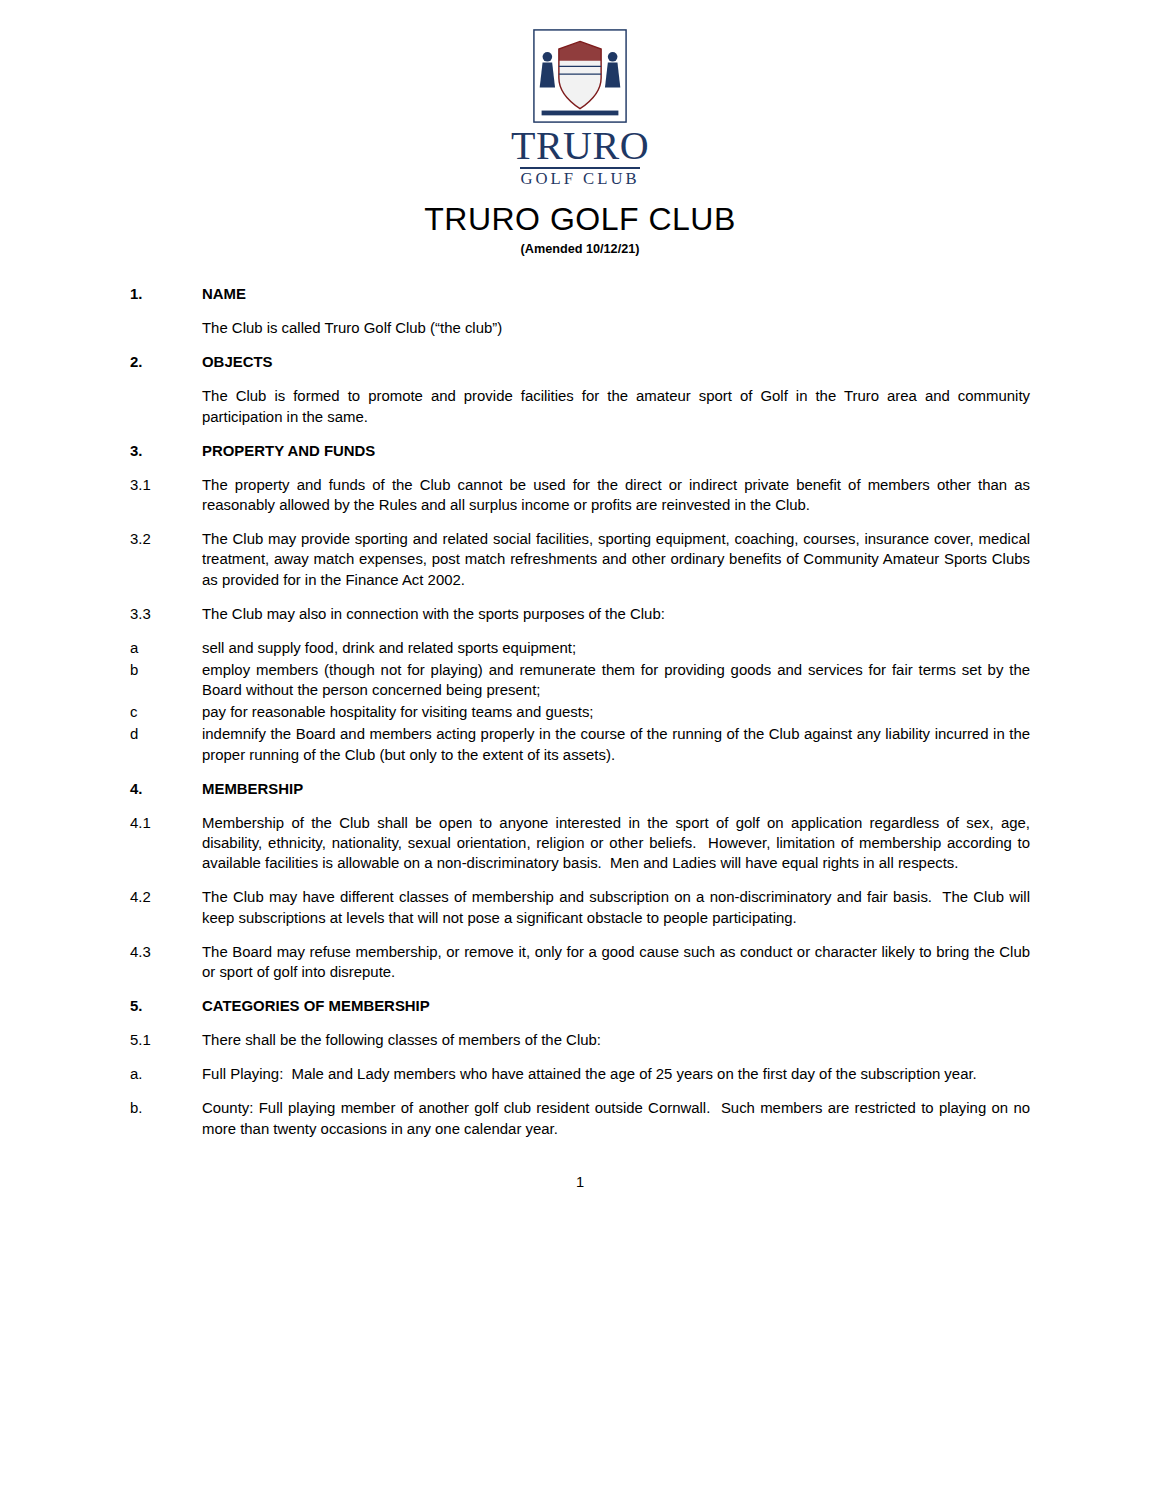TRURO
GOLF CLUB
TRURO GOLF CLUB
(Amended 10/12/21)
1.
NAME
The Club is called Truro Golf Club (“the club”)
2.
OBJECTS
The Club is formed to promote and provide facilities for the amateur sport of Golf in the Truro area and community participation in the same.
3.
PROPERTY AND FUNDS
3.1
The property and funds of the Club cannot be used for the direct or indirect private benefit of members other than as reasonably allowed by the Rules and all surplus income or profits are reinvested in the Club.
3.2
The Club may provide sporting and related social facilities, sporting equipment, coaching, courses, insurance cover, medical treatment, away match expenses, post match refreshments and other ordinary benefits of Community Amateur Sports Clubs as provided for in the Finance Act 2002.
3.3
The Club may also in connection with the sports purposes of the Club:
a
sell and supply food, drink and related sports equipment;
b
employ members (though not for playing) and remunerate them for providing goods and services for fair terms set by the Board without the person concerned being present;
c
pay for reasonable hospitality for visiting teams and guests;
d
indemnify the Board and members acting properly in the course of the running of the Club against any liability incurred in the proper running of the Club (but only to the extent of its assets).
4.
MEMBERSHIP
4.1
Membership of the Club shall be open to anyone interested in the sport of golf on application regardless of sex, age, disability, ethnicity, nationality, sexual orientation, religion or other beliefs. However, limitation of membership according to available facilities is allowable on a non-discriminatory basis. Men and Ladies will have equal rights in all respects.
4.2
The Club may have different classes of membership and subscription on a non-discriminatory and fair basis. The Club will keep subscriptions at levels that will not pose a significant obstacle to people participating.
4.3
The Board may refuse membership, or remove it, only for a good cause such as conduct or character likely to bring the Club or sport of golf into disrepute.
5.
CATEGORIES OF MEMBERSHIP
5.1
There shall be the following classes of members of the Club:
a.
Full Playing: Male and Lady members who have attained the age of 25 years on the first day of the subscription year.
b.
County: Full playing member of another golf club resident outside Cornwall. Such members are restricted to playing on no more than twenty occasions in any one calendar year.
1